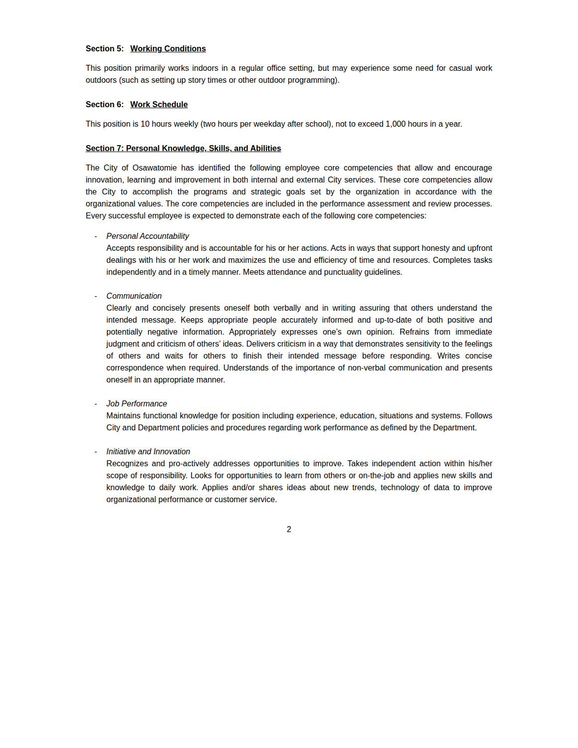Section 5: Working Conditions
This position primarily works indoors in a regular office setting, but may experience some need for casual work outdoors (such as setting up story times or other outdoor programming).
Section 6: Work Schedule
This position is 10 hours weekly (two hours per weekday after school), not to exceed 1,000 hours in a year.
Section 7: Personal Knowledge, Skills, and Abilities
The City of Osawatomie has identified the following employee core competencies that allow and encourage innovation, learning and improvement in both internal and external City services. These core competencies allow the City to accomplish the programs and strategic goals set by the organization in accordance with the organizational values. The core competencies are included in the performance assessment and review processes. Every successful employee is expected to demonstrate each of the following core competencies:
Personal Accountability Accepts responsibility and is accountable for his or her actions. Acts in ways that support honesty and upfront dealings with his or her work and maximizes the use and efficiency of time and resources. Completes tasks independently and in a timely manner. Meets attendance and punctuality guidelines.
Communication Clearly and concisely presents oneself both verbally and in writing assuring that others understand the intended message. Keeps appropriate people accurately informed and up-to-date of both positive and potentially negative information. Appropriately expresses one’s own opinion. Refrains from immediate judgment and criticism of others’ ideas. Delivers criticism in a way that demonstrates sensitivity to the feelings of others and waits for others to finish their intended message before responding. Writes concise correspondence when required. Understands of the importance of non-verbal communication and presents oneself in an appropriate manner.
Job Performance Maintains functional knowledge for position including experience, education, situations and systems. Follows City and Department policies and procedures regarding work performance as defined by the Department.
Initiative and Innovation Recognizes and pro-actively addresses opportunities to improve. Takes independent action within his/her scope of responsibility. Looks for opportunities to learn from others or on-the-job and applies new skills and knowledge to daily work. Applies and/or shares ideas about new trends, technology of data to improve organizational performance or customer service.
2